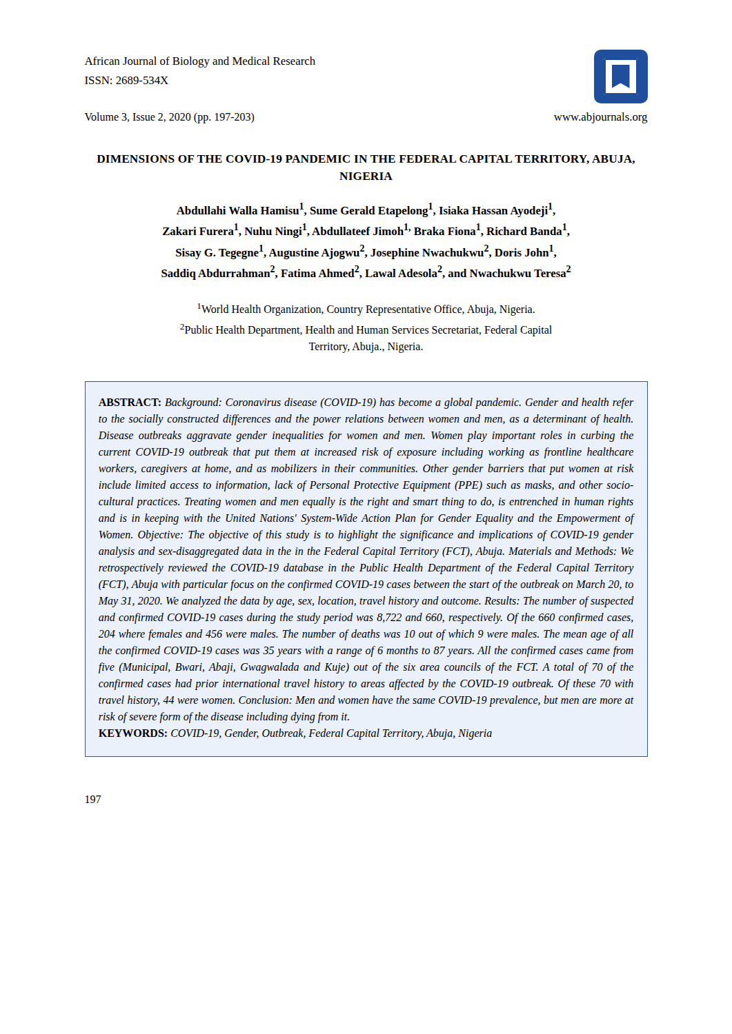African Journal of Biology and Medical Research
ISSN: 2689-534X
Volume 3, Issue 2, 2020 (pp. 197-203) www.abjournals.org
Dimensions of the COVID-19 Pandemic in the Federal Capital Territory, Abuja, Nigeria
Abdullahi Walla Hamisu1, Sume Gerald Etapelong1, Isiaka Hassan Ayodeji1,
Zakari Furera1, Nuhu Ningi1, Abdullateef Jimoh1, Braka Fiona1, Richard Banda1,
Sisay G. Tegegne1, Augustine Ajogwu2, Josephine Nwachukwu2, Doris John1,
Saddiq Abdurrahman2, Fatima Ahmed2, Lawal Adesola2, and Nwachukwu Teresa2
1World Health Organization, Country Representative Office, Abuja, Nigeria.
2Public Health Department, Health and Human Services Secretariat, Federal Capital
Territory, Abuja., Nigeria.
ABSTRACT: Background: Coronavirus disease (COVID-19) has become a global pandemic. Gender and health refer to the socially constructed differences and the power relations between women and men, as a determinant of health. Disease outbreaks aggravate gender inequalities for women and men. Women play important roles in curbing the current COVID-19 outbreak that put them at increased risk of exposure including working as frontline healthcare workers, caregivers at home, and as mobilizers in their communities. Other gender barriers that put women at risk include limited access to information, lack of Personal Protective Equipment (PPE) such as masks, and other socio-cultural practices. Treating women and men equally is the right and smart thing to do, is entrenched in human rights and is in keeping with the United Nations' System-Wide Action Plan for Gender Equality and the Empowerment of Women. Objective: The objective of this study is to highlight the significance and implications of COVID-19 gender analysis and sex-disaggregated data in the in the Federal Capital Territory (FCT), Abuja. Materials and Methods: We retrospectively reviewed the COVID-19 database in the Public Health Department of the Federal Capital Territory (FCT), Abuja with particular focus on the confirmed COVID-19 cases between the start of the outbreak on March 20, to May 31, 2020. We analyzed the data by age, sex, location, travel history and outcome. Results: The number of suspected and confirmed COVID-19 cases during the study period was 8,722 and 660, respectively. Of the 660 confirmed cases, 204 where females and 456 were males. The number of deaths was 10 out of which 9 were males. The mean age of all the confirmed COVID-19 cases was 35 years with a range of 6 months to 87 years. All the confirmed cases came from five (Municipal, Bwari, Abaji, Gwagwalada and Kuje) out of the six area councils of the FCT. A total of 70 of the confirmed cases had prior international travel history to areas affected by the COVID-19 outbreak. Of these 70 with travel history, 44 were women. Conclusion: Men and women have the same COVID-19 prevalence, but men are more at risk of severe form of the disease including dying from it.
KEYWORDS: COVID-19, Gender, Outbreak, Federal Capital Territory, Abuja, Nigeria
197